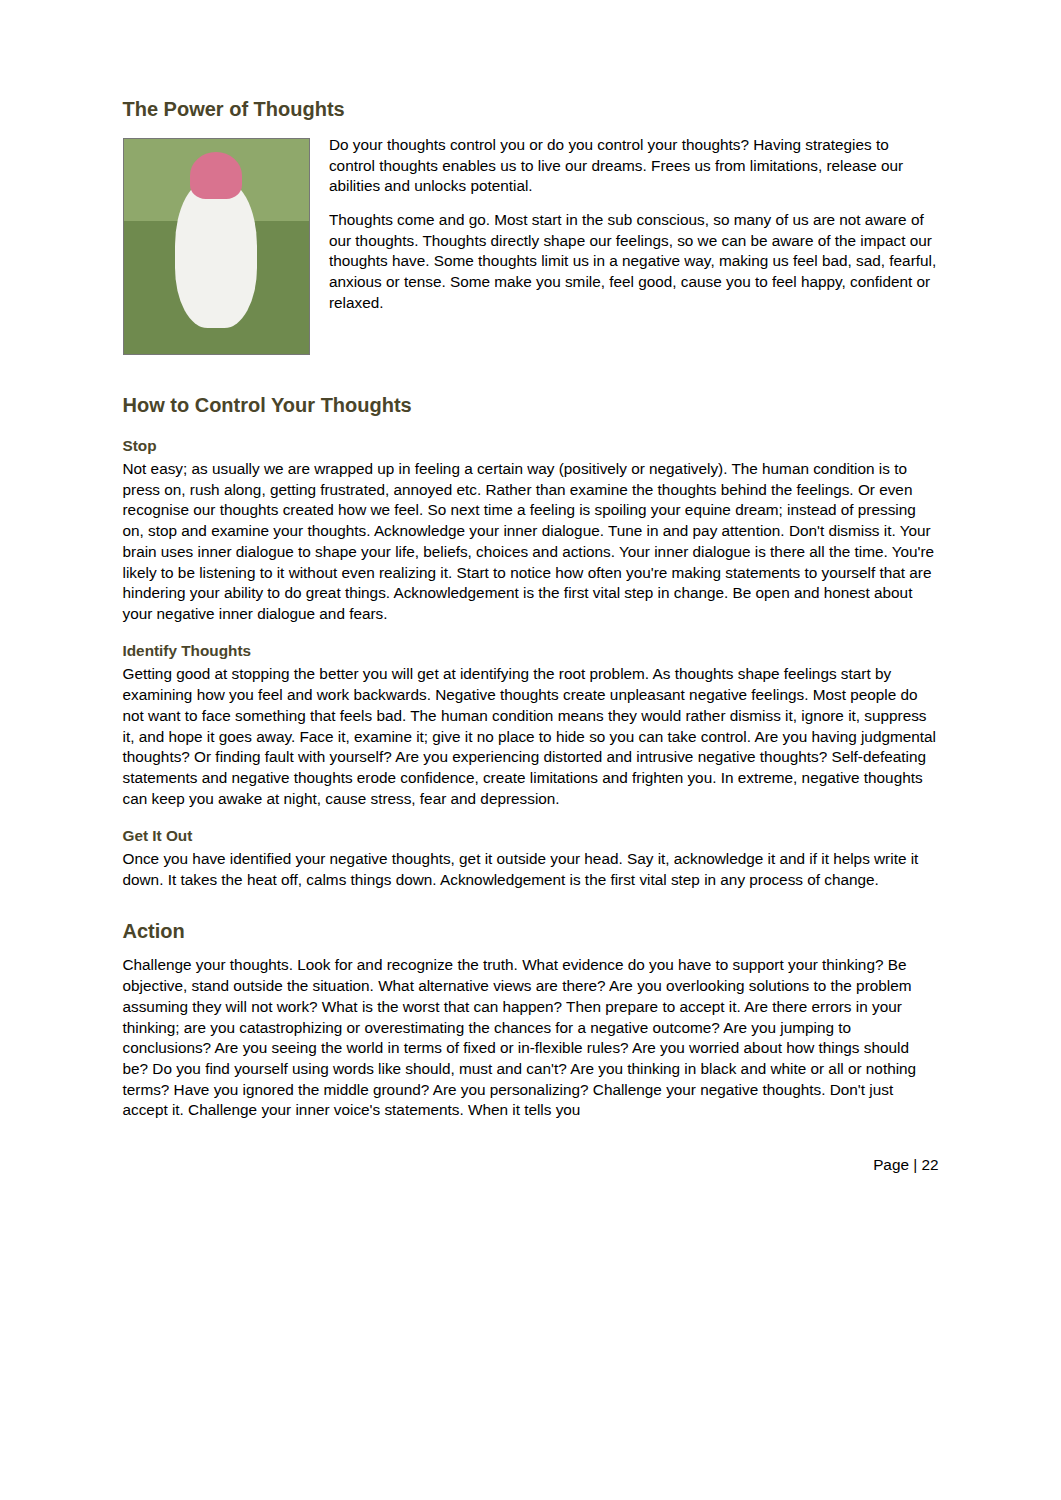The Power of Thoughts
Do your thoughts control you or do you control your thoughts? Having strategies to control thoughts enables us to live our dreams. Frees us from limitations, release our abilities and unlocks potential.
Thoughts come and go. Most start in the sub conscious, so many of us are not aware of our thoughts. Thoughts directly shape our feelings, so we can be aware of the impact our thoughts have. Some thoughts limit us in a negative way, making us feel bad, sad, fearful, anxious or tense. Some make you smile, feel good, cause you to feel happy, confident or relaxed.
How to Control Your Thoughts
Stop
Not easy; as usually we are wrapped up in feeling a certain way (positively or negatively). The human condition is to press on, rush along, getting frustrated, annoyed etc. Rather than examine the thoughts behind the feelings. Or even recognise our thoughts created how we feel. So next time a feeling is spoiling your equine dream; instead of pressing on, stop and examine your thoughts. Acknowledge your inner dialogue. Tune in and pay attention. Don't dismiss it. Your brain uses inner dialogue to shape your life, beliefs, choices and actions. Your inner dialogue is there all the time. You're likely to be listening to it without even realizing it. Start to notice how often you're making statements to yourself that are hindering your ability to do great things. Acknowledgement is the first vital step in change. Be open and honest about your negative inner dialogue and fears.
Identify Thoughts
Getting good at stopping the better you will get at identifying the root problem. As thoughts shape feelings start by examining how you feel and work backwards. Negative thoughts create unpleasant negative feelings. Most people do not want to face something that feels bad. The human condition means they would rather dismiss it, ignore it, suppress it, and hope it goes away. Face it, examine it; give it no place to hide so you can take control. Are you having judgmental thoughts? Or finding fault with yourself? Are you experiencing distorted and intrusive negative thoughts? Self-defeating statements and negative thoughts erode confidence, create limitations and frighten you. In extreme, negative thoughts can keep you awake at night, cause stress, fear and depression.
Get It Out
Once you have identified your negative thoughts, get it outside your head. Say it, acknowledge it and if it helps write it down. It takes the heat off, calms things down. Acknowledgement is the first vital step in any process of change.
Action
Challenge your thoughts. Look for and recognize the truth. What evidence do you have to support your thinking? Be objective, stand outside the situation. What alternative views are there? Are you overlooking solutions to the problem assuming they will not work? What is the worst that can happen? Then prepare to accept it. Are there errors in your thinking; are you catastrophizing or overestimating the chances for a negative outcome? Are you jumping to conclusions? Are you seeing the world in terms of fixed or in-flexible rules? Are you worried about how things should be? Do you find yourself using words like should, must and can't? Are you thinking in black and white or all or nothing terms? Have you ignored the middle ground? Are you personalizing? Challenge your negative thoughts. Don't just accept it. Challenge your inner voice's statements. When it tells you
Page | 22